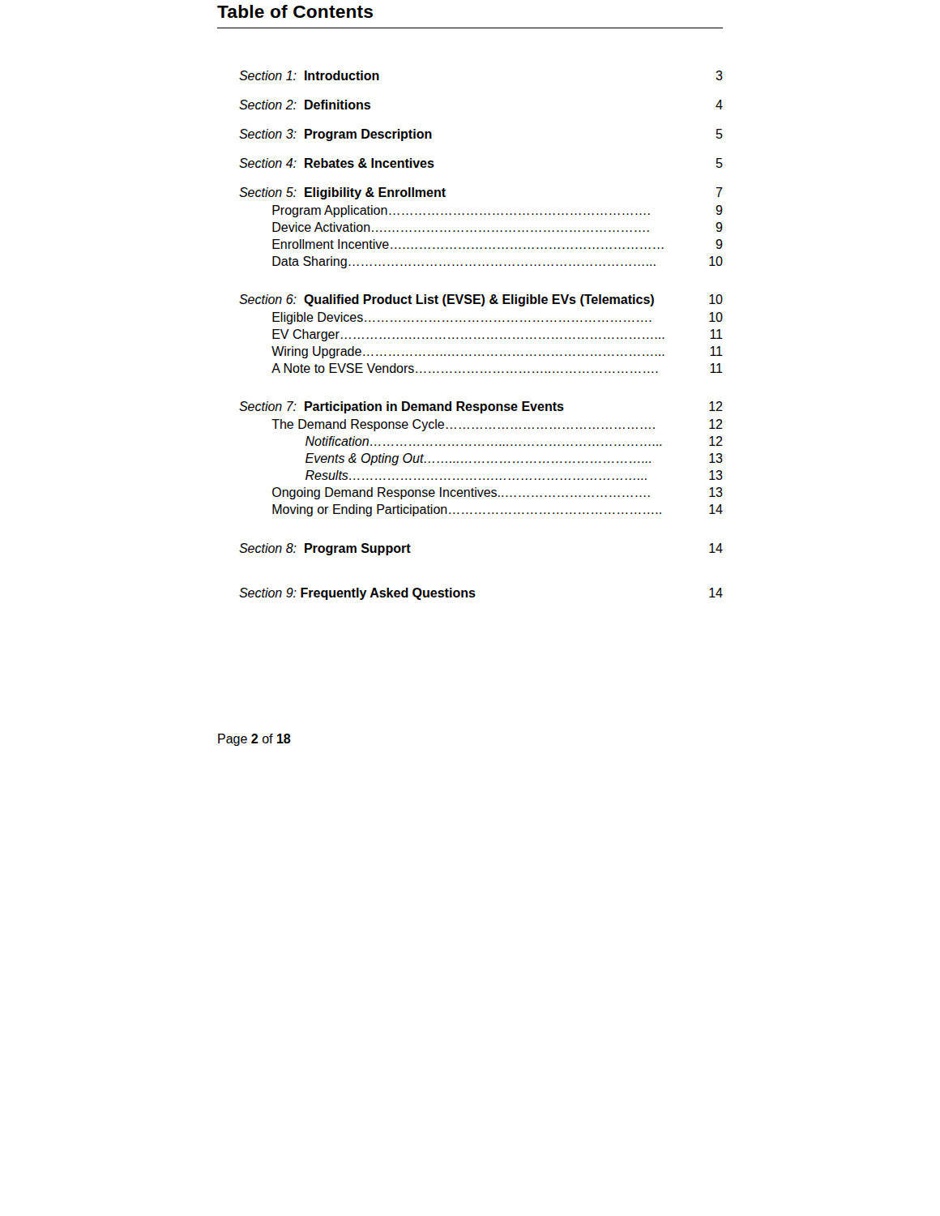Table of Contents
| Section 1: Introduction | 3 |
| Section 2: Definitions | 4 |
| Section 3: Program Description | 5 |
| Section 4: Rebates & Incentives | 5 |
| Section 5: Eligibility & Enrollment | 7 |
| Program Application …………………………………………………… . | 9 |
| Device Activation ….…………………………………………………… . | 9 |
| Enrollment Incentive ….…………………………………………………… | 9 |
| Data Sharing ……………………………………………………………. .. | 10 |
| Section 6: Qualified Product List (EVSE) & Eligible EVs (Telematics) | 10 |
| Eligible Devices ………………………………………………………… . | 10 |
| EV Charger …………….………………………………………………… ... | 11 |
| Wiring Upgrade ………………..………………………………………… ... | 11 |
| A Note to EVSE Vendors …………………………..…………………… . | 11 |
| Section 7: Participation in Demand Response Events | 12 |
| The Demand Response Cycle ………………………………………… . | 12 |
| Notification …………………………...……………………………. .. | 12 |
| Events & Opting Out ……...……………………………………. .. | 13 |
| Results …………………………….……………………………. .. | 13 |
| Ongoing Demand Response Incentives.. ……………………………. | 13 |
| Moving or Ending Participation ………………………………………… .. | 14 |
| Section 8: Program Support | 14 |
| Section 9: Frequently Asked Questions | 14 |
Page 2 of 18